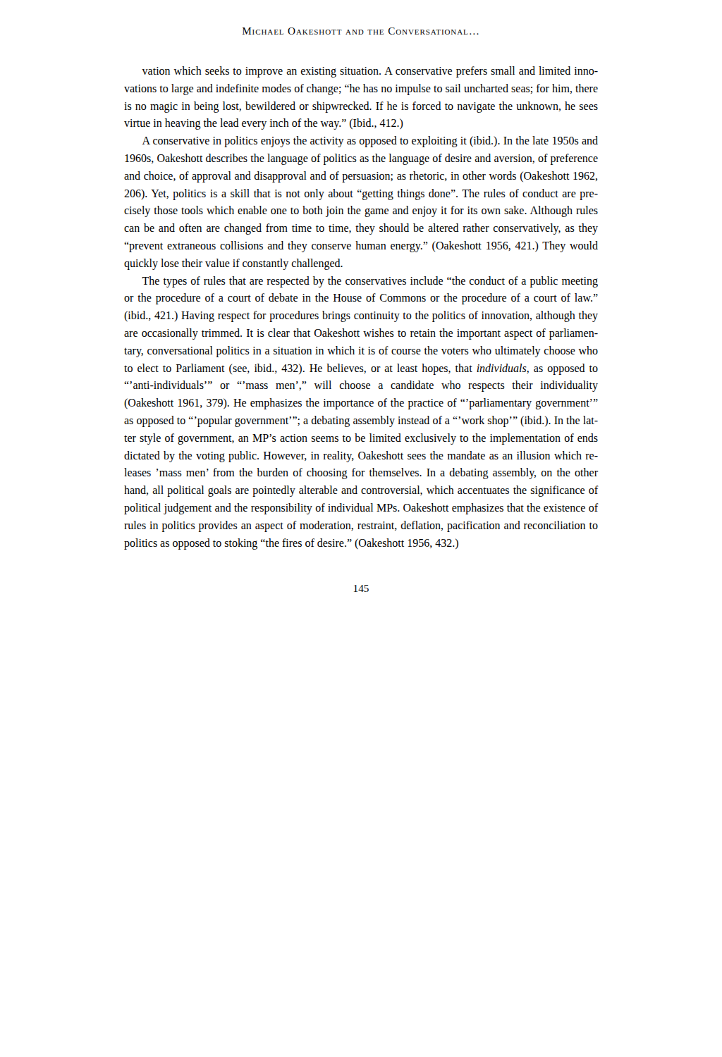Michael Oakeshott and the Conversational…
vation which seeks to improve an existing situation. A conservative prefers small and limited innovations to large and indefinite modes of change; “he has no impulse to sail uncharted seas; for him, there is no magic in being lost, bewildered or shipwrecked. If he is forced to navigate the unknown, he sees virtue in heaving the lead every inch of the way.” (Ibid., 412.)
A conservative in politics enjoys the activity as opposed to exploiting it (ibid.). In the late 1950s and 1960s, Oakeshott describes the language of politics as the language of desire and aversion, of preference and choice, of approval and disapproval and of persuasion; as rhetoric, in other words (Oakeshott 1962, 206). Yet, politics is a skill that is not only about “getting things done”. The rules of conduct are precisely those tools which enable one to both join the game and enjoy it for its own sake. Although rules can be and often are changed from time to time, they should be altered rather conservatively, as they “prevent extraneous collisions and they conserve human energy.” (Oakeshott 1956, 421.) They would quickly lose their value if constantly challenged.
The types of rules that are respected by the conservatives include “the conduct of a public meeting or the procedure of a court of debate in the House of Commons or the procedure of a court of law.” (ibid., 421.) Having respect for procedures brings continuity to the politics of innovation, although they are occasionally trimmed. It is clear that Oakeshott wishes to retain the important aspect of parliamentary, conversational politics in a situation in which it is of course the voters who ultimately choose who to elect to Parliament (see, ibid., 432). He believes, or at least hopes, that individuals, as opposed to “’anti-individuals’” or “’mass men’,” will choose a candidate who respects their individuality (Oakeshott 1961, 379). He emphasizes the importance of the practice of “’parliamentary government’” as opposed to “’popular government’”; a debating assembly instead of a “’work shop’” (ibid.). In the latter style of government, an MP’s action seems to be limited exclusively to the implementation of ends dictated by the voting public. However, in reality, Oakeshott sees the mandate as an illusion which releases ’mass men’ from the burden of choosing for themselves. In a debating assembly, on the other hand, all political goals are pointedly alterable and controversial, which accentuates the significance of political judgement and the responsibility of individual MPs. Oakeshott emphasizes that the existence of rules in politics provides an aspect of moderation, restraint, deflation, pacification and reconciliation to politics as opposed to stoking “the fires of desire.” (Oakeshott 1956, 432.)
145